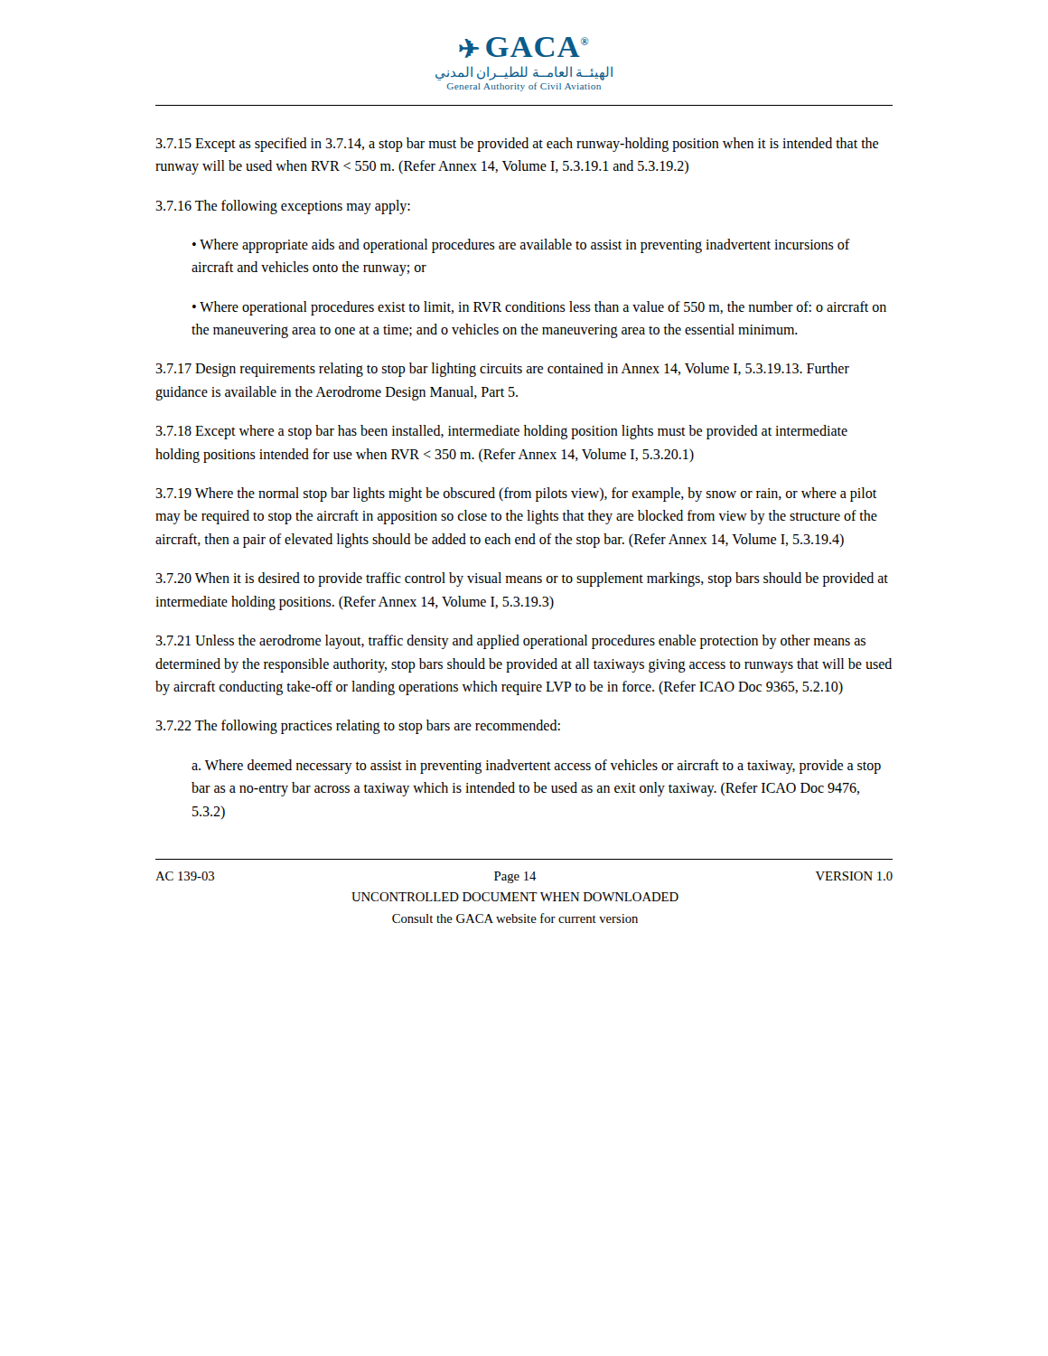✈GACA®
الهيئــة العامــة للطيــران المدني
General Authority of Civil Aviation
3.7.15 Except as specified in 3.7.14, a stop bar must be provided at each runway-holding position when it is intended that the runway will be used when RVR < 550 m. (Refer Annex 14, Volume I, 5.3.19.1 and 5.3.19.2)
3.7.16 The following exceptions may apply:
• Where appropriate aids and operational procedures are available to assist in preventing inadvertent incursions of aircraft and vehicles onto the runway; or
• Where operational procedures exist to limit, in RVR conditions less than a value of 550 m, the number of: o aircraft on the maneuvering area to one at a time; and o vehicles on the maneuvering area to the essential minimum.
3.7.17 Design requirements relating to stop bar lighting circuits are contained in Annex 14, Volume I, 5.3.19.13. Further guidance is available in the Aerodrome Design Manual, Part 5.
3.7.18 Except where a stop bar has been installed, intermediate holding position lights must be provided at intermediate holding positions intended for use when RVR < 350 m. (Refer Annex 14, Volume I, 5.3.20.1)
3.7.19 Where the normal stop bar lights might be obscured (from pilots view), for example, by snow or rain, or where a pilot may be required to stop the aircraft in apposition so close to the lights that they are blocked from view by the structure of the aircraft, then a pair of elevated lights should be added to each end of the stop bar. (Refer Annex 14, Volume I, 5.3.19.4)
3.7.20 When it is desired to provide traffic control by visual means or to supplement markings, stop bars should be provided at intermediate holding positions. (Refer Annex 14, Volume I, 5.3.19.3)
3.7.21 Unless the aerodrome layout, traffic density and applied operational procedures enable protection by other means as determined by the responsible authority, stop bars should be provided at all taxiways giving access to runways that will be used by aircraft conducting take-off or landing operations which require LVP to be in force. (Refer ICAO Doc 9365, 5.2.10)
3.7.22 The following practices relating to stop bars are recommended:
a. Where deemed necessary to assist in preventing inadvertent access of vehicles or aircraft to a taxiway, provide a stop bar as a no-entry bar across a taxiway which is intended to be used as an exit only taxiway. (Refer ICAO Doc 9476, 5.3.2)
AC 139-03
Page 14
UNCONTROLLED DOCUMENT WHEN DOWNLOADED
Consult the GACA website for current version
VERSION 1.0